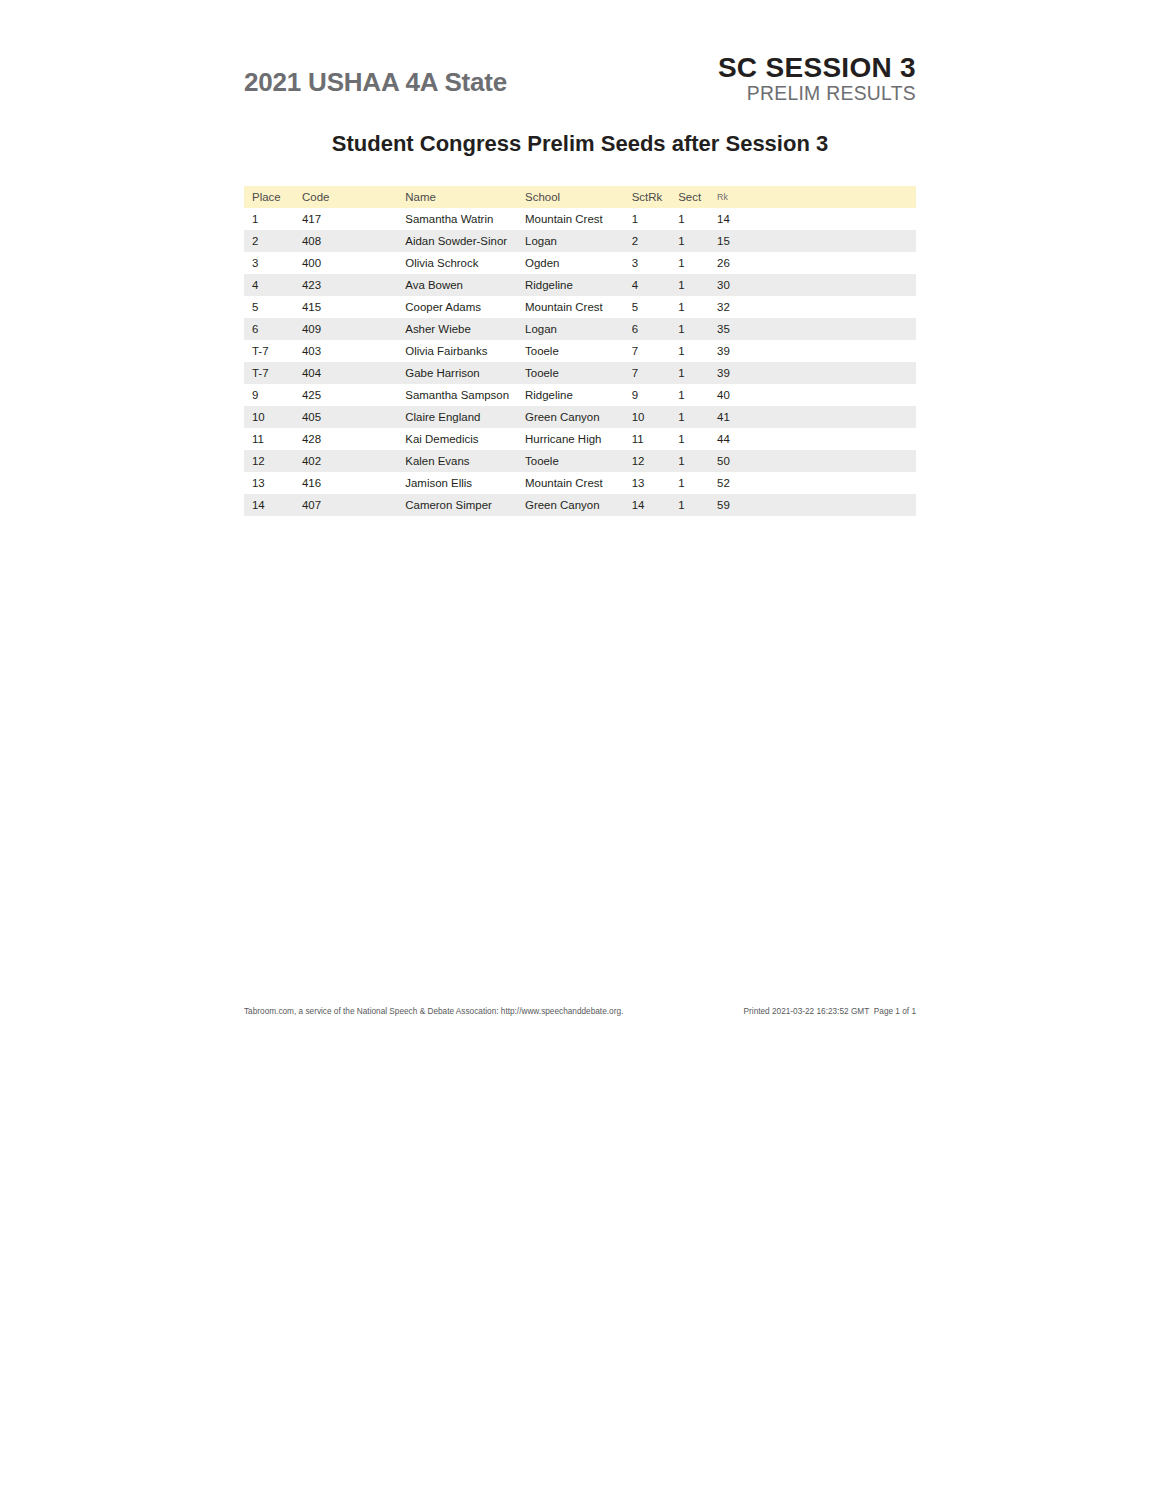2021 USHAA 4A State
SC Session 3
Prelim Results
Student Congress Prelim Seeds after Session 3
| Place | Code | Name | School | SctRk | Sect | Rk | |
| --- | --- | --- | --- | --- | --- | --- | --- |
| 1 | 417 | Samantha Watrin | Mountain Crest | 1 | 1 | 14 | |
| 2 | 408 | Aidan Sowder-Sinor | Logan | 2 | 1 | 15 | |
| 3 | 400 | Olivia Schrock | Ogden | 3 | 1 | 26 | |
| 4 | 423 | Ava Bowen | Ridgeline | 4 | 1 | 30 | |
| 5 | 415 | Cooper Adams | Mountain Crest | 5 | 1 | 32 | |
| 6 | 409 | Asher Wiebe | Logan | 6 | 1 | 35 | |
| T-7 | 403 | Olivia Fairbanks | Tooele | 7 | 1 | 39 | |
| T-7 | 404 | Gabe Harrison | Tooele | 7 | 1 | 39 | |
| 9 | 425 | Samantha Sampson | Ridgeline | 9 | 1 | 40 | |
| 10 | 405 | Claire England | Green Canyon | 10 | 1 | 41 | |
| 11 | 428 | Kai Demedicis | Hurricane High | 11 | 1 | 44 | |
| 12 | 402 | Kalen Evans | Tooele | 12 | 1 | 50 | |
| 13 | 416 | Jamison Ellis | Mountain Crest | 13 | 1 | 52 | |
| 14 | 407 | Cameron Simper | Green Canyon | 14 | 1 | 59 | |
Tabroom.com, a service of the National Speech & Debate Assocation: http://www.speechanddebate.org. Printed 2021-03-22 16:23:52 GMT Page 1 of 1